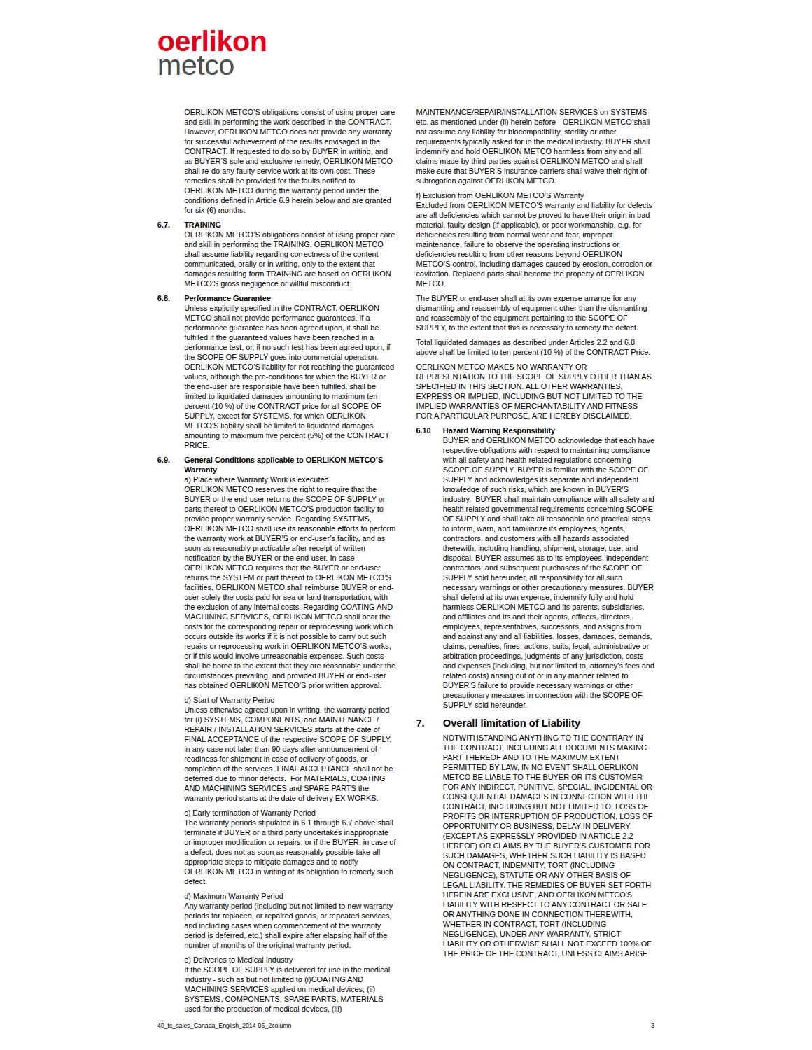oerlikon metco
OERLIKON METCO’S obligations consist of using proper care and skill in performing the work described in the CONTRACT. However, OERLIKON METCO does not provide any warranty for successful achievement of the results envisaged in the CONTRACT. If requested to do so by BUYER in writing, and as BUYER’S sole and exclusive remedy, OERLIKON METCO shall re-do any faulty service work at its own cost. These remedies shall be provided for the faults notified to OERLIKON METCO during the warranty period under the conditions defined in Article 6.9 herein below and are granted for six (6) months.
6.7.
TRAINING
OERLIKON METCO’S obligations consist of using proper care and skill in performing the TRAINING. OERLIKON METCO shall assume liability regarding correctness of the content communicated, orally or in writing, only to the extent that damages resulting form TRAINING are based on OERLIKON METCO’S gross negligence or willful misconduct.
6.8.
Performance Guarantee
Unless explicitly specified in the CONTRACT, OERLIKON METCO shall not provide performance guarantees. If a performance guarantee has been agreed upon, it shall be fulfilled if the guaranteed values have been reached in a performance test, or, if no such test has been agreed upon, if the SCOPE OF SUPPLY goes into commercial operation. OERLIKON METCO’S liability for not reaching the guaranteed values, although the pre-conditions for which the BUYER or the end-user are responsible have been fulfilled, shall be limited to liquidated damages amounting to maximum ten percent (10 %) of the CONTRACT price for all SCOPE OF SUPPLY, except for SYSTEMS, for which OERLIKON METCO’S liability shall be limited to liquidated damages amounting to maximum five percent (5%) of the CONTRACT PRICE.
6.9.
General Conditions applicable to OERLIKON METCO’S Warranty
a) Place where Warranty Work is executed
OERLIKON METCO reserves the right to require that the BUYER or the end-user returns the SCOPE OF SUPPLY or parts thereof to OERLIKON METCO’S production facility to provide proper warranty service. Regarding SYSTEMS, OERLIKON METCO shall use its reasonable efforts to perform the warranty work at BUYER’S or end-user’s facility, and as soon as reasonably practicable after receipt of written notification by the BUYER or the end-user. In case OERLIKON METCO requires that the BUYER or end-user returns the SYSTEM or part thereof to OERLIKON METCO’S facilities, OERLIKON METCO shall reimburse BUYER or end-user solely the costs paid for sea or land transportation, with the exclusion of any internal costs. Regarding COATING AND MACHINING SERVICES, OERLIKON METCO shall bear the costs for the corresponding repair or reprocessing work which occurs outside its works if it is not possible to carry out such repairs or reprocessing work in OERLIKON METCO’S works, or if this would involve unreasonable expenses. Such costs shall be borne to the extent that they are reasonable under the circumstances prevailing, and provided BUYER or end-user has obtained OERLIKON METCO’S prior written approval.
b) Start of Warranty Period
Unless otherwise agreed upon in writing, the warranty period for (i) SYSTEMS, COMPONENTS, and MAINTENANCE / REPAIR / INSTALLATION SERVICES starts at the date of FINAL ACCEPTANCE of the respective SCOPE OF SUPPLY, in any case not later than 90 days after announcement of readiness for shipment in case of delivery of goods, or completion of the services. FINAL ACCEPTANCE shall not be deferred due to minor defects. For MATERIALS, COATING AND MACHINING SERVICES and SPARE PARTS the warranty period starts at the date of delivery EX WORKS.
c) Early termination of Warranty Period
The warranty periods stipulated in 6.1 through 6.7 above shall terminate if BUYER or a third party undertakes inappropriate or improper modification or repairs, or if the BUYER, in case of a defect, does not as soon as reasonably possible take all appropriate steps to mitigate damages and to notify OERLIKON METCO in writing of its obligation to remedy such defect.
d) Maximum Warranty Period
Any warranty period (including but not limited to new warranty periods for replaced, or repaired goods, or repeated services, and including cases when commencement of the warranty period is deferred, etc.) shall expire after elapsing half of the number of months of the original warranty period.
e) Deliveries to Medical Industry
If the SCOPE OF SUPPLY is delivered for use in the medical industry - such as but not limited to (i)COATING AND MACHINING SERVICES applied on medical devices, (ii) SYSTEMS, COMPONENTS, SPARE PARTS, MATERIALS used for the production of medical devices, (iii)
MAINTENANCE/REPAIR/INSTALLATION SERVICES on SYSTEMS etc. as mentioned under (ii) herein before - OERLIKON METCO shall not assume any liability for biocompatibility, sterility or other requirements typically asked for in the medical industry. BUYER shall indemnify and hold OERLIKON METCO harmless from any and all claims made by third parties against OERLIKON METCO and shall make sure that BUYER’S insurance carriers shall waive their right of subrogation against OERLIKON METCO.
f) Exclusion from OERLIKON METCO’S Warranty
Excluded from OERLIKON METCO’S warranty and liability for defects are all deficiencies which cannot be proved to have their origin in bad material, faulty design (if applicable), or poor workmanship, e.g. for deficiencies resulting from normal wear and tear, improper maintenance, failure to observe the operating instructions or deficiencies resulting from other reasons beyond OERLIKON METCO’S control, including damages caused by erosion, corrosion or cavitation. Replaced parts shall become the property of OERLIKON METCO.
The BUYER or end-user shall at its own expense arrange for any dismantling and reassembly of equipment other than the dismantling and reassembly of the equipment pertaining to the SCOPE OF SUPPLY, to the extent that this is necessary to remedy the defect.
Total liquidated damages as described under Articles 2.2 and 6.8 above shall be limited to ten percent (10 %) of the CONTRACT Price.
OERLIKON METCO MAKES NO WARRANTY OR REPRESENTATION TO THE SCOPE OF SUPPLY OTHER THAN AS SPECIFIED IN THIS SECTION. ALL OTHER WARRANTIES, EXPRESS OR IMPLIED, INCLUDING BUT NOT LIMITED TO THE IMPLIED WARRANTIES OF MERCHANTABILITY AND FITNESS FOR A PARTICULAR PURPOSE, ARE HEREBY DISCLAIMED.
6.10
Hazard Warning Responsibility
BUYER and OERLIKON METCO acknowledge that each have respective obligations with respect to maintaining compliance with all safety and health related regulations concerning SCOPE OF SUPPLY. BUYER is familiar with the SCOPE OF SUPPLY and acknowledges its separate and independent knowledge of such risks, which are known in BUYER'S industry. BUYER shall maintain compliance with all safety and health related governmental requirements concerning SCOPE OF SUPPLY and shall take all reasonable and practical steps to inform, warn, and familiarize its employees, agents, contractors, and customers with all hazards associated therewith, including handling, shipment, storage, use, and disposal. BUYER assumes as to its employees, independent contractors, and subsequent purchasers of the SCOPE OF SUPPLY sold hereunder, all responsibility for all such necessary warnings or other precautionary measures. BUYER shall defend at its own expense, indemnify fully and hold harmless OERLIKON METCO and its parents, subsidiaries, and affiliates and its and their agents, officers, directors, employees, representatives, successors, and assigns from and against any and all liabilities, losses, damages, demands, claims, penalties, fines, actions, suits, legal, administrative or arbitration proceedings, judgments of any jurisdiction, costs and expenses (including, but not limited to, attorney’s fees and related costs) arising out of or in any manner related to BUYER'S failure to provide necessary warnings or other precautionary measures in connection with the SCOPE OF SUPPLY sold hereunder.
7.
Overall limitation of Liability
NOTWITHSTANDING ANYTHING TO THE CONTRARY IN THE CONTRACT, INCLUDING ALL DOCUMENTS MAKING PART THEREOF AND TO THE MAXIMUM EXTENT PERMITTED BY LAW, IN NO EVENT SHALL OERLIKON METCO BE LIABLE TO THE BUYER OR ITS CUSTOMER FOR ANY INDIRECT, PUNITIVE, SPECIAL, INCIDENTAL OR CONSEQUENTIAL DAMAGES IN CONNECTION WITH THE CONTRACT, INCLUDING BUT NOT LIMITED TO, LOSS OF PROFITS OR INTERRUPTION OF PRODUCTION, LOSS OF OPPORTUNITY OR BUSINESS, DELAY IN DELIVERY (EXCEPT AS EXPRESSLY PROVIDED IN ARTICLE 2.2 HEREOF) OR CLAIMS BY THE BUYER’S CUSTOMER FOR SUCH DAMAGES, WHETHER SUCH LIABILITY IS BASED ON CONTRACT, INDEMNITY, TORT (INCLUDING NEGLIGENCE), STATUTE OR ANY OTHER BASIS OF LEGAL LIABILITY. THE REMEDIES OF BUYER SET FORTH HEREIN ARE EXCLUSIVE, AND OERLIKON METCO'S LIABILITY WITH RESPECT TO ANY CONTRACT OR SALE OR ANYTHING DONE IN CONNECTION THEREWITH, WHETHER IN CONTRACT, TORT (INCLUDING NEGLIGENCE), UNDER ANY WARRANTY, STRICT LIABILITY OR OTHERWISE SHALL NOT EXCEED 100% OF THE PRICE OF THE CONTRACT, UNLESS CLAIMS ARISE
40_tc_sales_Canada_English_2014-06_2column 3